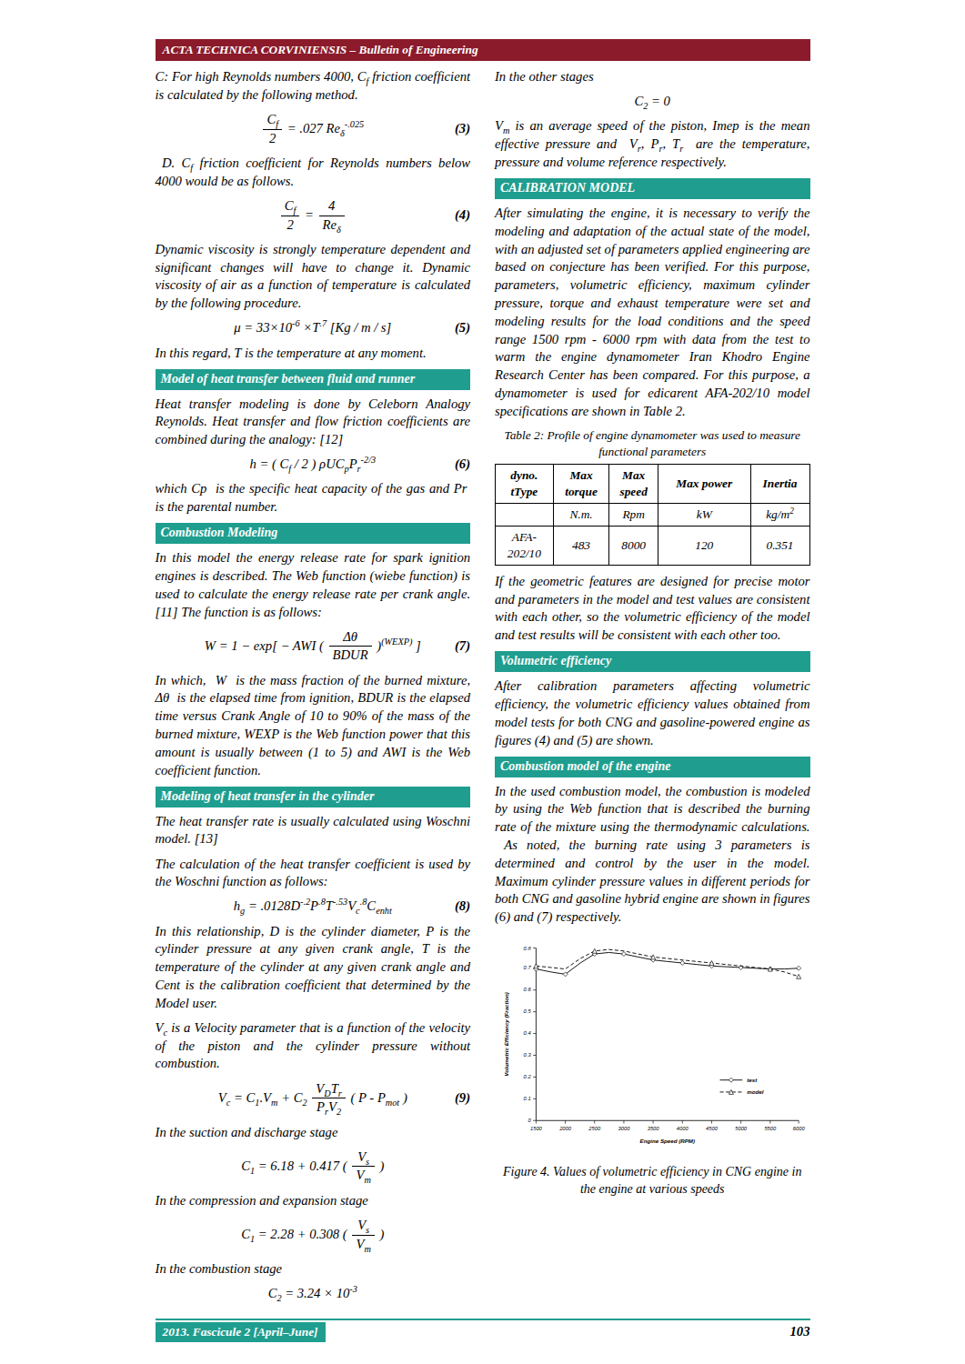ACTA TECHNICA CORVINIENSIS – Bulletin of Engineering
C: For high Reynolds numbers 4000, Cf friction coefficient is calculated by the following method.
Cf 2 = .027 Reδ-.025
(3)
D. Cf friction coefficient for Reynolds numbers below 4000 would be as follows.
Cf 2 = 4 Reδ
(4)
Dynamic viscosity is strongly temperature dependent and significant changes will have to change it. Dynamic viscosity of air as a function of temperature is calculated by the following procedure.
μ = 33×10-6 ×T.7 [Kg / m / s]
(5)
In this regard, T is the temperature at any moment.
Model of heat transfer between fluid and runner
Heat transfer modeling is done by Celeborn Analogy Reynolds. Heat transfer and flow friction coefficients are combined during the analogy: [12]
h = ( Cf / 2 ) ρUCpPr-2/3
(6)
which Cp is the specific heat capacity of the gas and Pr is the parental number.
Combustion Modeling
In this model the energy release rate for spark ignition engines is described. The Web function (wiebe function) is used to calculate the energy release rate per crank angle. [11] The function is as follows:
W = 1 − exp[ − AWI ( Δθ BDUR )(WEXP) ]
(7)
In which, W is the mass fraction of the burned mixture, Δθ is the elapsed time from ignition, BDUR is the elapsed time versus Crank Angle of 10 to 90% of the mass of the burned mixture, WEXP is the Web function power that this amount is usually between (1 to 5) and AWI is the Web coefficient function.
Modeling of heat transfer in the cylinder
The heat transfer rate is usually calculated using Woschni model. [13]
The calculation of the heat transfer coefficient is used by the Woschni function as follows:
hg = .0128D-.2P.8T-.53Vc.8Cenht
(8)
In this relationship, D is the cylinder diameter, P is the cylinder pressure at any given crank angle, T is the temperature of the cylinder at any given crank angle and Cent is the calibration coefficient that determined by the Model user.
Vc is a Velocity parameter that is a function of the velocity of the piston and the cylinder pressure without combustion.
Vc = C1.Vm + C2 VDTr PrV2 ( P - Pmot )
(9)
In the suction and discharge stage
C1 = 6.18 + 0.417 ( Vs Vm )
In the compression and expansion stage
C1 = 2.28 + 0.308 ( Vs Vm )
In the combustion stage
C2 = 3.24 × 10-3
In the other stages
C2 = 0
Vm is an average speed of the piston, Imep is the mean effective pressure and Vr, Pr, Tr are the temperature, pressure and volume reference respectively.
CALIBRATION MODEL
After simulating the engine, it is necessary to verify the modeling and adaptation of the actual state of the model, with an adjusted set of parameters applied engineering are based on conjecture has been verified. For this purpose, parameters, volumetric efficiency, maximum cylinder pressure, torque and exhaust temperature were set and modeling results for the load conditions and the speed range 1500 rpm - 6000 rpm with data from the test to warm the engine dynamometer Iran Khodro Engine Research Center has been compared. For this purpose, a dynamometer is used for edicarent AFA-202/10 model specifications are shown in Table 2.
Table 2: Profile of engine dynamometer was used to measure functional parameters
| dyno. tType | Max torque | Max speed | Max power | Inertia |
| --- | --- | --- | --- | --- |
| | N.m. | Rpm | kW | kg/m 2 |
| AFA- 202/10 | 483 | 8000 | 120 | 0.351 |
If the geometric features are designed for precise motor and parameters in the model and test values are consistent with each other, so the volumetric efficiency of the model and test results will be consistent with each other too.
Volumetric efficiency
After calibration parameters affecting volumetric efficiency, the volumetric efficiency values obtained from model tests for both CNG and gasoline-powered engine as figures (4) and (5) are shown.
Combustion model of the engine
In the used combustion model, the combustion is modeled by using the Web function that is described the burning rate of the mixture using the thermodynamic calculations. As noted, the burning rate using 3 parameters is determined and control by the user in the model. Maximum cylinder pressure values in different periods for both CNG and gasoline hybrid engine are shown in figures (6) and (7) respectively.
0 0.1 0.2 0.3 0.4 0.5 0.6 0.7 0.8 1500 2000 2500 3000 3500 4000 4500 5000 5500 6000 Engine Speed (RPM) Volumetric Efficiency (Fraction) test model
Figure 4. Values of volumetric efficiency in CNG engine in the engine at various speeds
2013. Fascicule 2 [April–June]
103